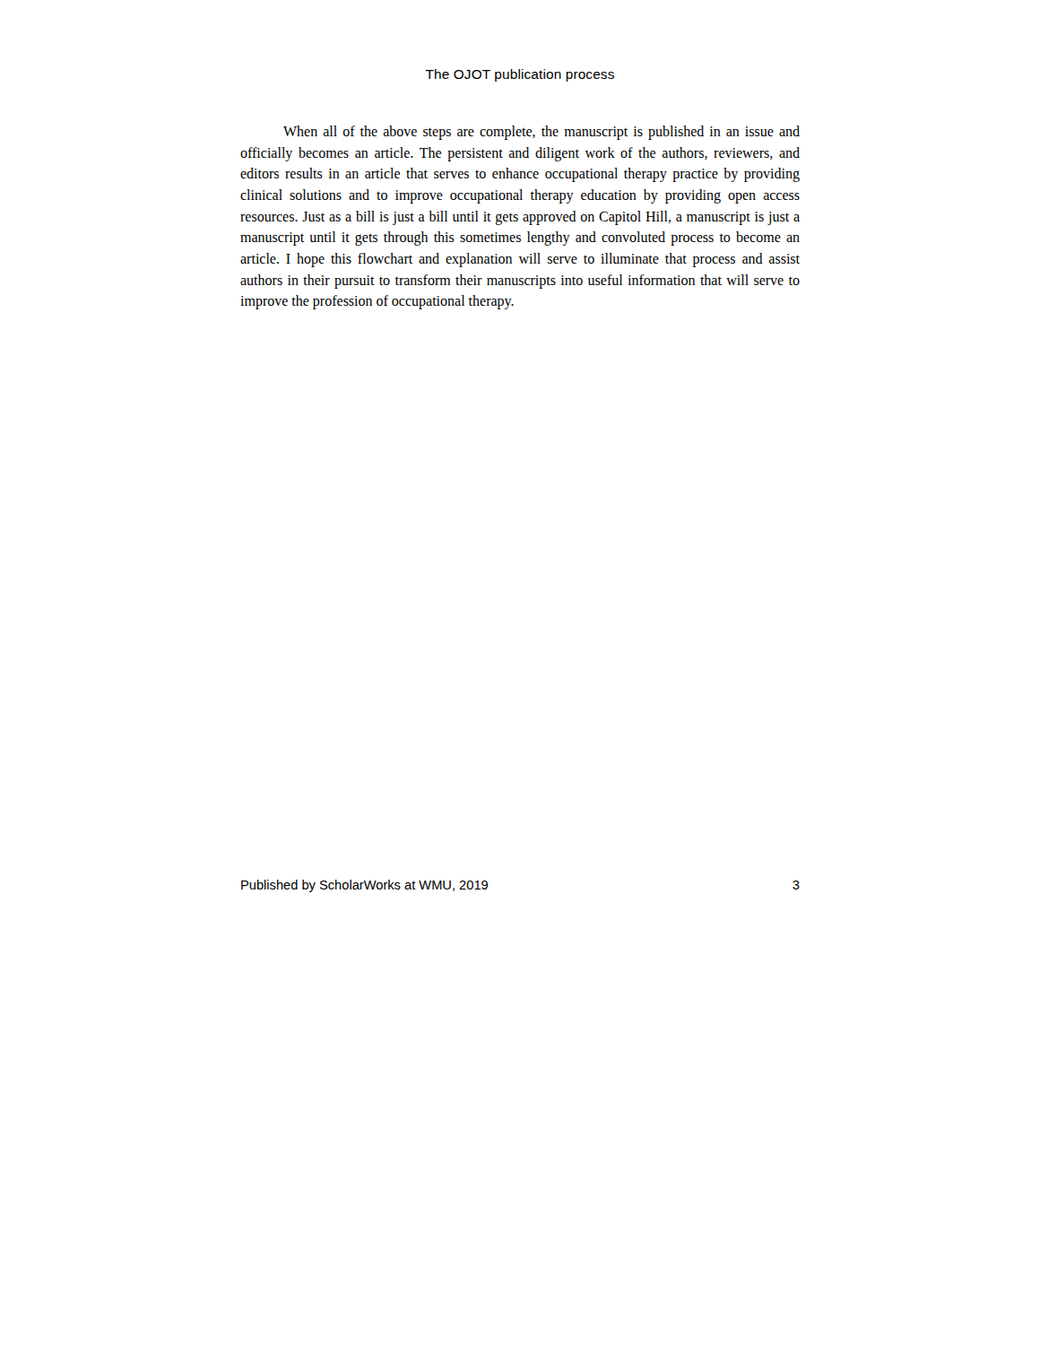The OJOT publication process
When all of the above steps are complete, the manuscript is published in an issue and officially becomes an article. The persistent and diligent work of the authors, reviewers, and editors results in an article that serves to enhance occupational therapy practice by providing clinical solutions and to improve occupational therapy education by providing open access resources. Just as a bill is just a bill until it gets approved on Capitol Hill, a manuscript is just a manuscript until it gets through this sometimes lengthy and convoluted process to become an article. I hope this flowchart and explanation will serve to illuminate that process and assist authors in their pursuit to transform their manuscripts into useful information that will serve to improve the profession of occupational therapy.
Published by ScholarWorks at WMU, 2019
3